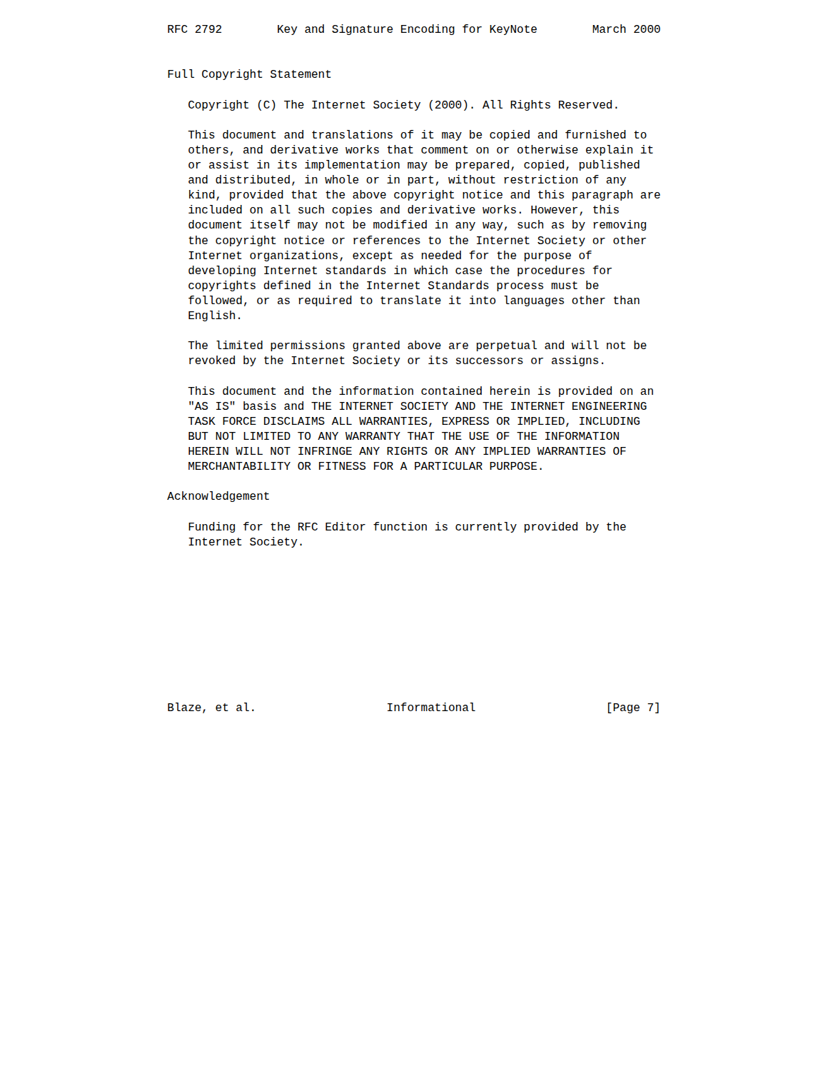RFC 2792 Key and Signature Encoding for KeyNote March 2000
Full Copyright Statement
Copyright (C) The Internet Society (2000). All Rights Reserved.
This document and translations of it may be copied and furnished to others, and derivative works that comment on or otherwise explain it or assist in its implementation may be prepared, copied, published and distributed, in whole or in part, without restriction of any kind, provided that the above copyright notice and this paragraph are included on all such copies and derivative works. However, this document itself may not be modified in any way, such as by removing the copyright notice or references to the Internet Society or other Internet organizations, except as needed for the purpose of developing Internet standards in which case the procedures for copyrights defined in the Internet Standards process must be followed, or as required to translate it into languages other than English.
The limited permissions granted above are perpetual and will not be revoked by the Internet Society or its successors or assigns.
This document and the information contained herein is provided on an "AS IS" basis and THE INTERNET SOCIETY AND THE INTERNET ENGINEERING TASK FORCE DISCLAIMS ALL WARRANTIES, EXPRESS OR IMPLIED, INCLUDING BUT NOT LIMITED TO ANY WARRANTY THAT THE USE OF THE INFORMATION HEREIN WILL NOT INFRINGE ANY RIGHTS OR ANY IMPLIED WARRANTIES OF MERCHANTABILITY OR FITNESS FOR A PARTICULAR PURPOSE.
Acknowledgement
Funding for the RFC Editor function is currently provided by the Internet Society.
Blaze, et al. Informational[Page 7]